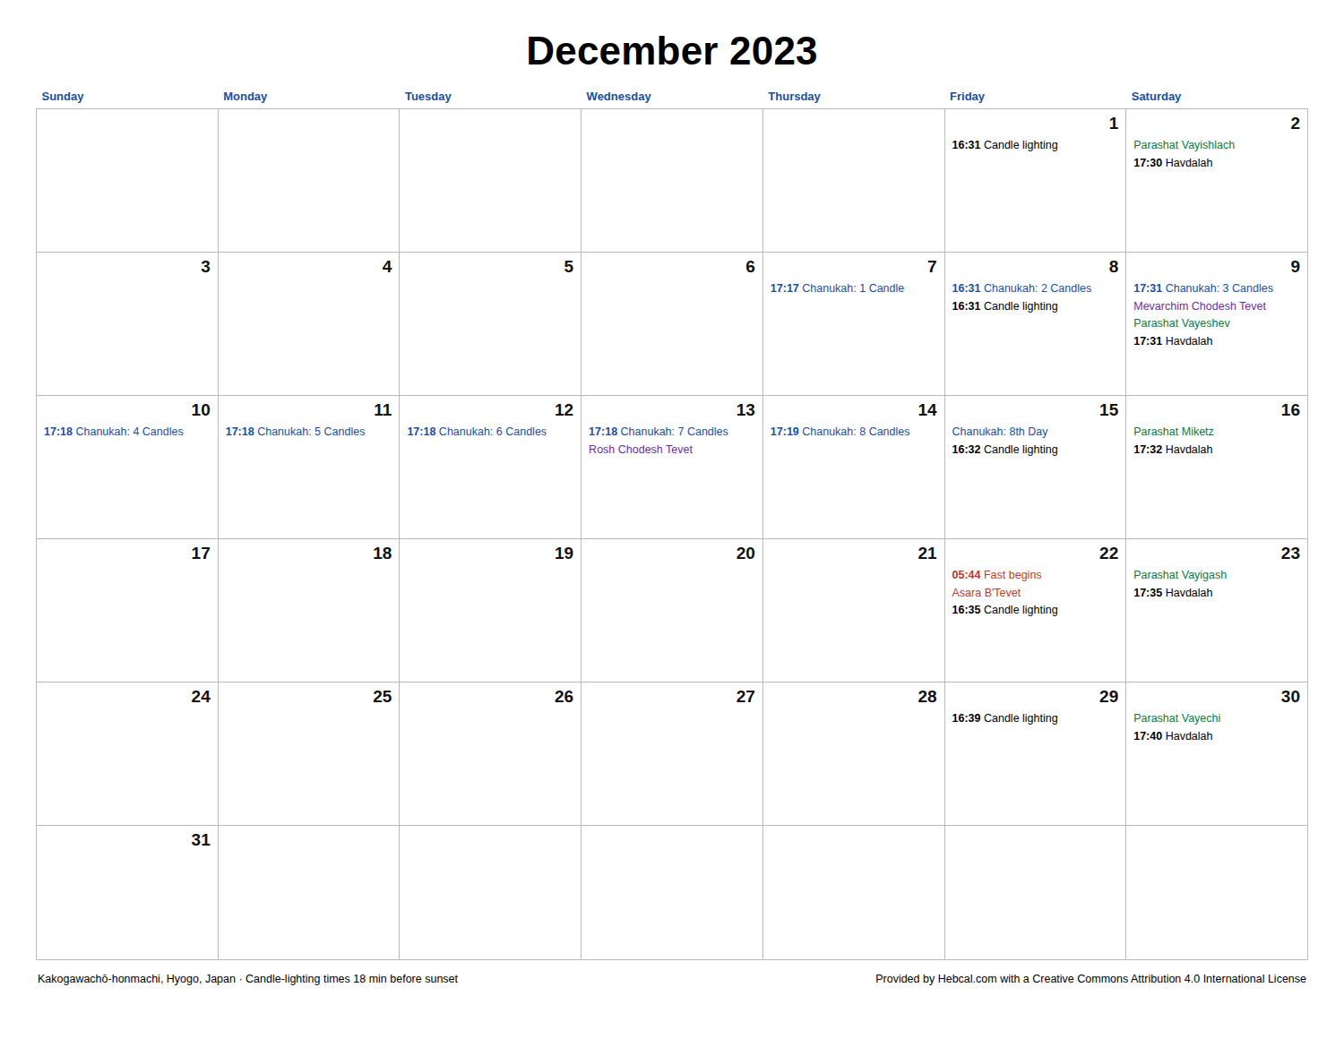December 2023
| Sunday | Monday | Tuesday | Wednesday | Thursday | Friday | Saturday |
| --- | --- | --- | --- | --- | --- | --- |
| | | | | | 1 16:31 Candle lighting | 2 Parashat Vayishlach 17:30 Havdalah |
| 3 | 4 | 5 | 6 | 7 17:17 Chanukah: 1 Candle | 8 16:31 Chanukah: 2 Candles 16:31 Candle lighting | 9 17:31 Chanukah: 3 Candles Mevarchim Chodesh Tevet Parashat Vayeshev 17:31 Havdalah |
| 10 17:18 Chanukah: 4 Candles | 11 17:18 Chanukah: 5 Candles | 12 17:18 Chanukah: 6 Candles | 13 17:18 Chanukah: 7 Candles Rosh Chodesh Tevet | 14 17:19 Chanukah: 8 Candles | 15 Chanukah: 8th Day 16:32 Candle lighting | 16 Parashat Miketz 17:32 Havdalah |
| 17 | 18 | 19 | 20 | 21 | 22 05:44 Fast begins Asara B'Tevet 16:35 Candle lighting | 23 Parashat Vayigash 17:35 Havdalah |
| 24 | 25 | 26 | 27 | 28 | 29 16:39 Candle lighting | 30 Parashat Vayechi 17:40 Havdalah |
| 31 | | | | | | |
Kakogawachō-honmachi, Hyogo, Japan · Candle-lighting times 18 min before sunset
Provided by Hebcal.com with a Creative Commons Attribution 4.0 International License